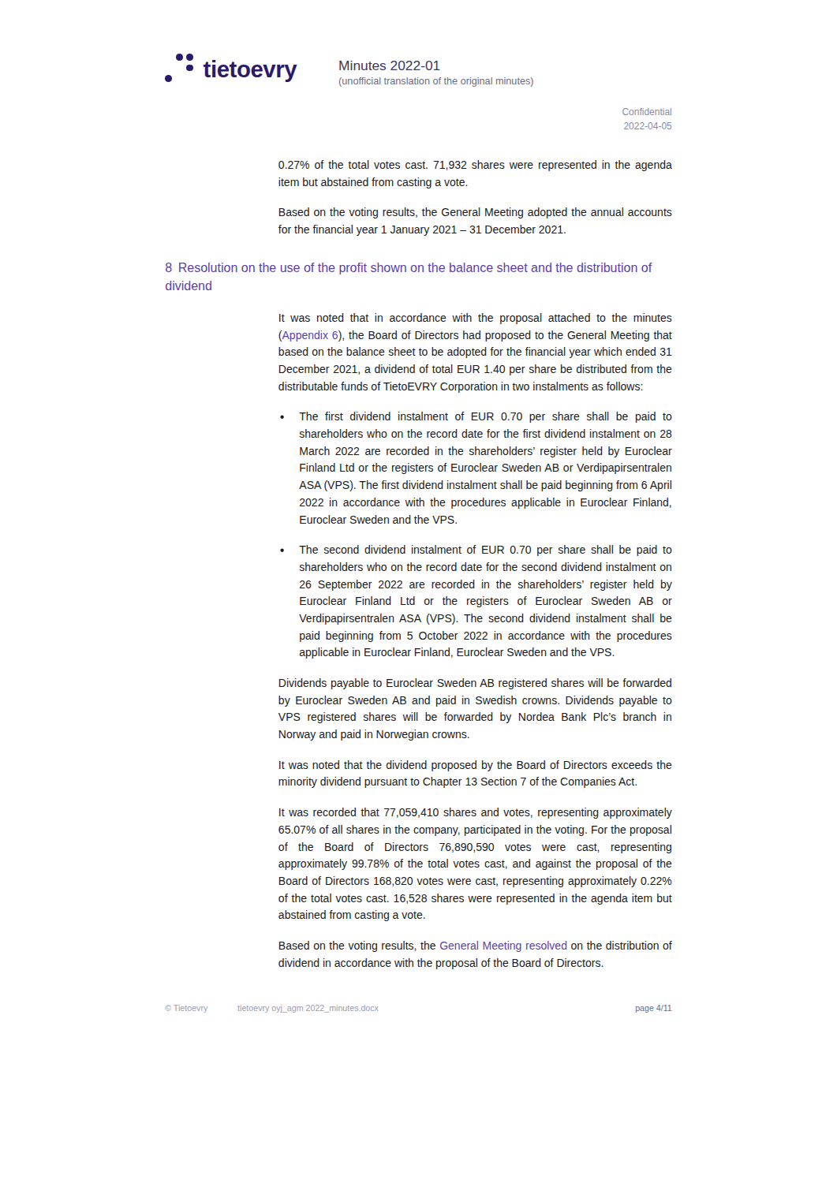tietoevry
Minutes 2022-01
(unofficial translation of the original minutes)
Confidential
2022-04-05
0.27% of the total votes cast. 71,932 shares were represented in the agenda item but abstained from casting a vote.
Based on the voting results, the General Meeting adopted the annual accounts for the financial year 1 January 2021 – 31 December 2021.
8 Resolution on the use of the profit shown on the balance sheet and the distribution of dividend
It was noted that in accordance with the proposal attached to the minutes (Appendix 6), the Board of Directors had proposed to the General Meeting that based on the balance sheet to be adopted for the financial year which ended 31 December 2021, a dividend of total EUR 1.40 per share be distributed from the distributable funds of TietoEVRY Corporation in two instalments as follows:
The first dividend instalment of EUR 0.70 per share shall be paid to shareholders who on the record date for the first dividend instalment on 28 March 2022 are recorded in the shareholders’ register held by Euroclear Finland Ltd or the registers of Euroclear Sweden AB or Verdipapirsentralen ASA (VPS). The first dividend instalment shall be paid beginning from 6 April 2022 in accordance with the procedures applicable in Euroclear Finland, Euroclear Sweden and the VPS.
The second dividend instalment of EUR 0.70 per share shall be paid to shareholders who on the record date for the second dividend instalment on 26 September 2022 are recorded in the shareholders’ register held by Euroclear Finland Ltd or the registers of Euroclear Sweden AB or Verdipapirsentralen ASA (VPS). The second dividend instalment shall be paid beginning from 5 October 2022 in accordance with the procedures applicable in Euroclear Finland, Euroclear Sweden and the VPS.
Dividends payable to Euroclear Sweden AB registered shares will be forwarded by Euroclear Sweden AB and paid in Swedish crowns. Dividends payable to VPS registered shares will be forwarded by Nordea Bank Plc’s branch in Norway and paid in Norwegian crowns.
It was noted that the dividend proposed by the Board of Directors exceeds the minority dividend pursuant to Chapter 13 Section 7 of the Companies Act.
It was recorded that 77,059,410 shares and votes, representing approximately 65.07% of all shares in the company, participated in the voting. For the proposal of the Board of Directors 76,890,590 votes were cast, representing approximately 99.78% of the total votes cast, and against the proposal of the Board of Directors 168,820 votes were cast, representing approximately 0.22% of the total votes cast. 16,528 shares were represented in the agenda item but abstained from casting a vote.
Based on the voting results, the General Meeting resolved on the distribution of dividend in accordance with the proposal of the Board of Directors.
© Tietoevry
tietoevry oyj_agm 2022_minutes.docx
page 4/11